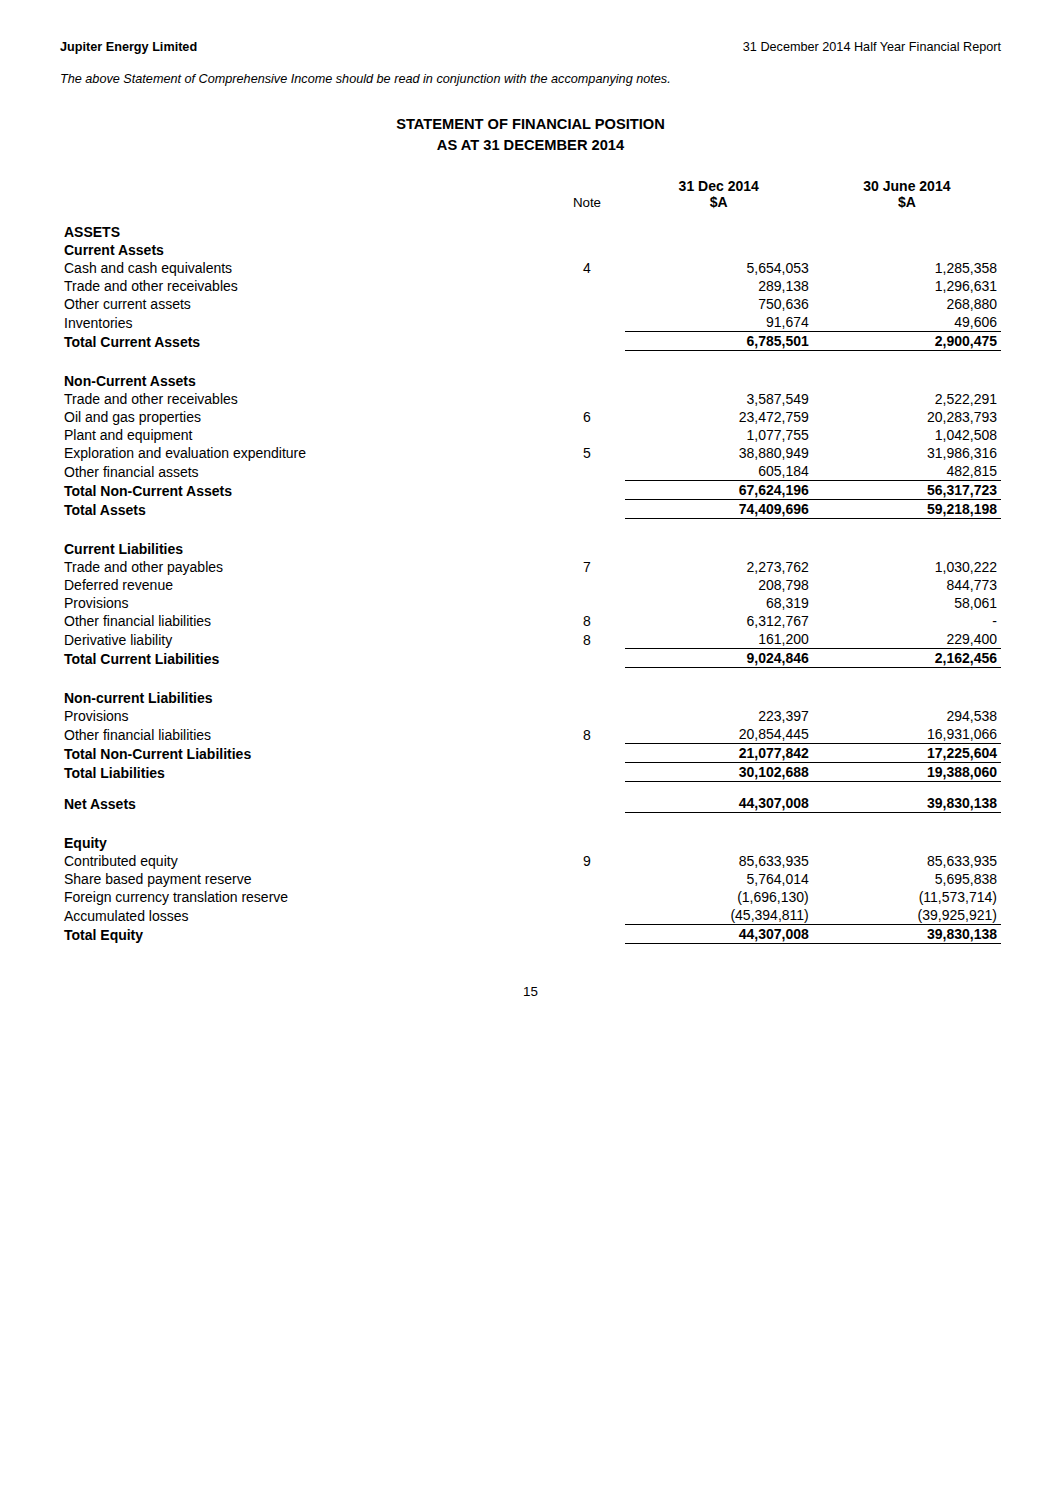Jupiter Energy Limited
31 December 2014 Half Year Financial Report
The above Statement of Comprehensive Income should be read in conjunction with the accompanying notes.
STATEMENT OF FINANCIAL POSITION
AS AT 31 DECEMBER 2014
| | Note | 31 Dec 2014 $A | 30 June 2014 $A |
| --- | --- | --- | --- |
| ASSETS | | | |
| Current Assets | | | |
| Cash and cash equivalents | 4 | 5,654,053 | 1,285,358 |
| Trade and other receivables | | 289,138 | 1,296,631 |
| Other current assets | | 750,636 | 268,880 |
| Inventories | | 91,674 | 49,606 |
| Total Current Assets | | 6,785,501 | 2,900,475 |
| Non-Current Assets | | | |
| Trade and other receivables | | 3,587,549 | 2,522,291 |
| Oil and gas properties | 6 | 23,472,759 | 20,283,793 |
| Plant and equipment | | 1,077,755 | 1,042,508 |
| Exploration and evaluation expenditure | 5 | 38,880,949 | 31,986,316 |
| Other financial assets | | 605,184 | 482,815 |
| Total Non-Current Assets | | 67,624,196 | 56,317,723 |
| Total Assets | | 74,409,696 | 59,218,198 |
| Current Liabilities | | | |
| Trade and other payables | 7 | 2,273,762 | 1,030,222 |
| Deferred revenue | | 208,798 | 844,773 |
| Provisions | | 68,319 | 58,061 |
| Other financial liabilities | 8 | 6,312,767 | - |
| Derivative liability | 8 | 161,200 | 229,400 |
| Total Current Liabilities | | 9,024,846 | 2,162,456 |
| Non-current Liabilities | | | |
| Provisions | | 223,397 | 294,538 |
| Other financial liabilities | 8 | 20,854,445 | 16,931,066 |
| Total Non-Current Liabilities | | 21,077,842 | 17,225,604 |
| Total Liabilities | | 30,102,688 | 19,388,060 |
| Net Assets | | 44,307,008 | 39,830,138 |
| Equity | | | |
| Contributed equity | 9 | 85,633,935 | 85,633,935 |
| Share based payment reserve | | 5,764,014 | 5,695,838 |
| Foreign currency translation reserve | | (1,696,130) | (11,573,714) |
| Accumulated losses | | (45,394,811) | (39,925,921) |
| Total Equity | | 44,307,008 | 39,830,138 |
15